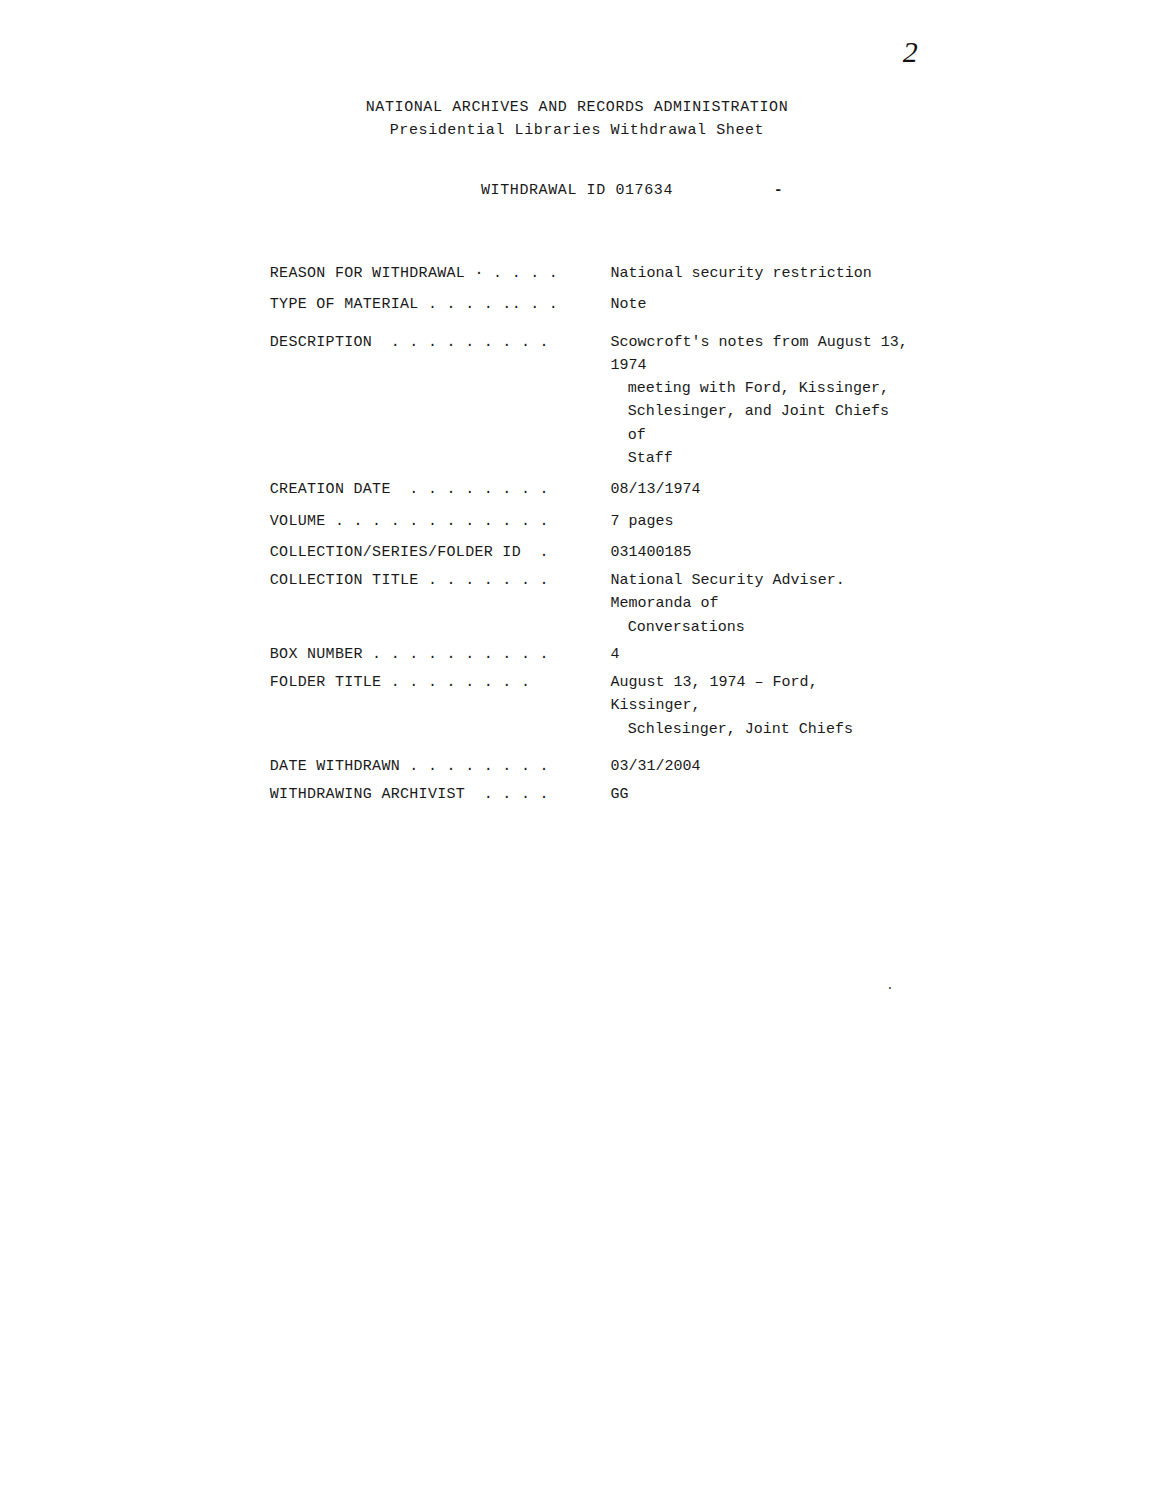2
NATIONAL ARCHIVES AND RECORDS ADMINISTRATION
Presidential Libraries Withdrawal Sheet
WITHDRAWAL ID 017634-
REASON FOR WITHDRAWAL · . . . .
National security restriction
TYPE OF MATERIAL . . . . .. . .
Note
DESCRIPTION . . . . . . . . .
Scowcroft's notes from August 13, 1974 meeting with Ford, Kissinger, Schlesinger, and Joint Chiefs of Staff
CREATION DATE . . . . . . . .
08/13/1974
VOLUME . . . . . . . . . . . .
7 pages
COLLECTION/SERIES/FOLDER ID .
031400185
COLLECTION TITLE . . . . . . .
National Security Adviser. Memoranda of Conversations
BOX NUMBER . . . . . . . . . .
4
FOLDER TITLE . . . . . . . .
August 13, 1974 – Ford, Kissinger, Schlesinger, Joint Chiefs
DATE WITHDRAWN . . . . . . . .
03/31/2004
WITHDRAWING ARCHIVIST . . . .
GG
.